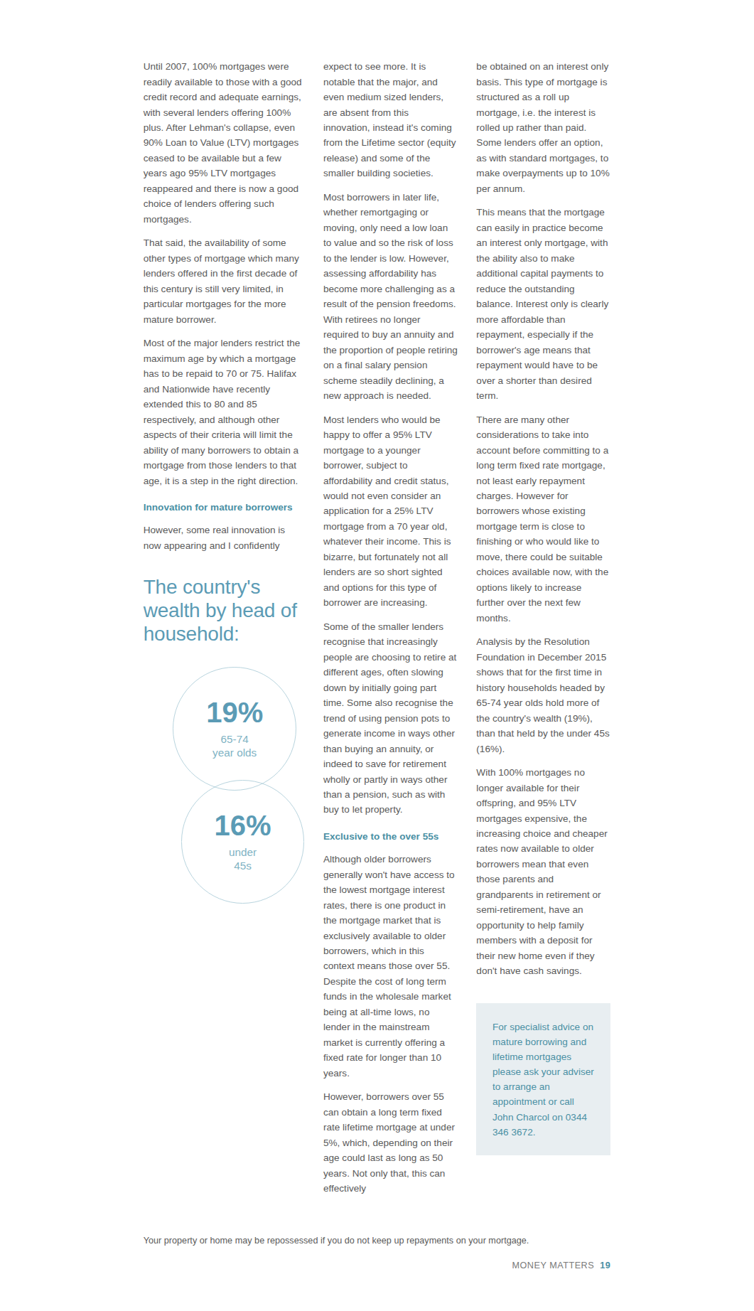Until 2007, 100% mortgages were readily available to those with a good credit record and adequate earnings, with several lenders offering 100% plus. After Lehman's collapse, even 90% Loan to Value (LTV) mortgages ceased to be available but a few years ago 95% LTV mortgages reappeared and there is now a good choice of lenders offering such mortgages.
That said, the availability of some other types of mortgage which many lenders offered in the first decade of this century is still very limited, in particular mortgages for the more mature borrower.
Most of the major lenders restrict the maximum age by which a mortgage has to be repaid to 70 or 75. Halifax and Nationwide have recently extended this to 80 and 85 respectively, and although other aspects of their criteria will limit the ability of many borrowers to obtain a mortgage from those lenders to that age, it is a step in the right direction.
Innovation for mature borrowers
However, some real innovation is now appearing and I confidently
The country's wealth by head of household:
19%
65-74
year olds
16%
under
45s
expect to see more. It is notable that the major, and even medium sized lenders, are absent from this innovation, instead it's coming from the Lifetime sector (equity release) and some of the smaller building societies.
Most borrowers in later life, whether remortgaging or moving, only need a low loan to value and so the risk of loss to the lender is low. However, assessing affordability has become more challenging as a result of the pension freedoms. With retirees no longer required to buy an annuity and the proportion of people retiring on a final salary pension scheme steadily declining, a new approach is needed.
Most lenders who would be happy to offer a 95% LTV mortgage to a younger borrower, subject to affordability and credit status, would not even consider an application for a 25% LTV mortgage from a 70 year old, whatever their income. This is bizarre, but fortunately not all lenders are so short sighted and options for this type of borrower are increasing.
Some of the smaller lenders recognise that increasingly people are choosing to retire at different ages, often slowing down by initially going part time. Some also recognise the trend of using pension pots to generate income in ways other than buying an annuity, or indeed to save for retirement wholly or partly in ways other than a pension, such as with buy to let property.
Exclusive to the over 55s
Although older borrowers generally won't have access to the lowest mortgage interest rates, there is one product in the mortgage market that is exclusively available to older borrowers, which in this context means those over 55. Despite the cost of long term funds in the wholesale market being at all-time lows, no lender in the mainstream market is currently offering a fixed rate for longer than 10 years.
However, borrowers over 55 can obtain a long term fixed rate lifetime mortgage at under 5%, which, depending on their age could last as long as 50 years. Not only that, this can effectively
be obtained on an interest only basis. This type of mortgage is structured as a roll up mortgage, i.e. the interest is rolled up rather than paid. Some lenders offer an option, as with standard mortgages, to make overpayments up to 10% per annum.
This means that the mortgage can easily in practice become an interest only mortgage, with the ability also to make additional capital payments to reduce the outstanding balance. Interest only is clearly more affordable than repayment, especially if the borrower's age means that repayment would have to be over a shorter than desired term.
There are many other considerations to take into account before committing to a long term fixed rate mortgage, not least early repayment charges. However for borrowers whose existing mortgage term is close to finishing or who would like to move, there could be suitable choices available now, with the options likely to increase further over the next few months.
Analysis by the Resolution Foundation in December 2015 shows that for the first time in history households headed by 65-74 year olds hold more of the country's wealth (19%), than that held by the under 45s (16%).
With 100% mortgages no longer available for their offspring, and 95% LTV mortgages expensive, the increasing choice and cheaper rates now available to older borrowers mean that even those parents and grandparents in retirement or semi-retirement, have an opportunity to help family members with a deposit for their new home even if they don't have cash savings.
For specialist advice on mature borrowing and lifetime mortgages please ask your adviser to arrange an appointment or call John Charcol on 0344 346 3672.
Your property or home may be repossessed if you do not keep up repayments on your mortgage.
MONEY MATTERS 19